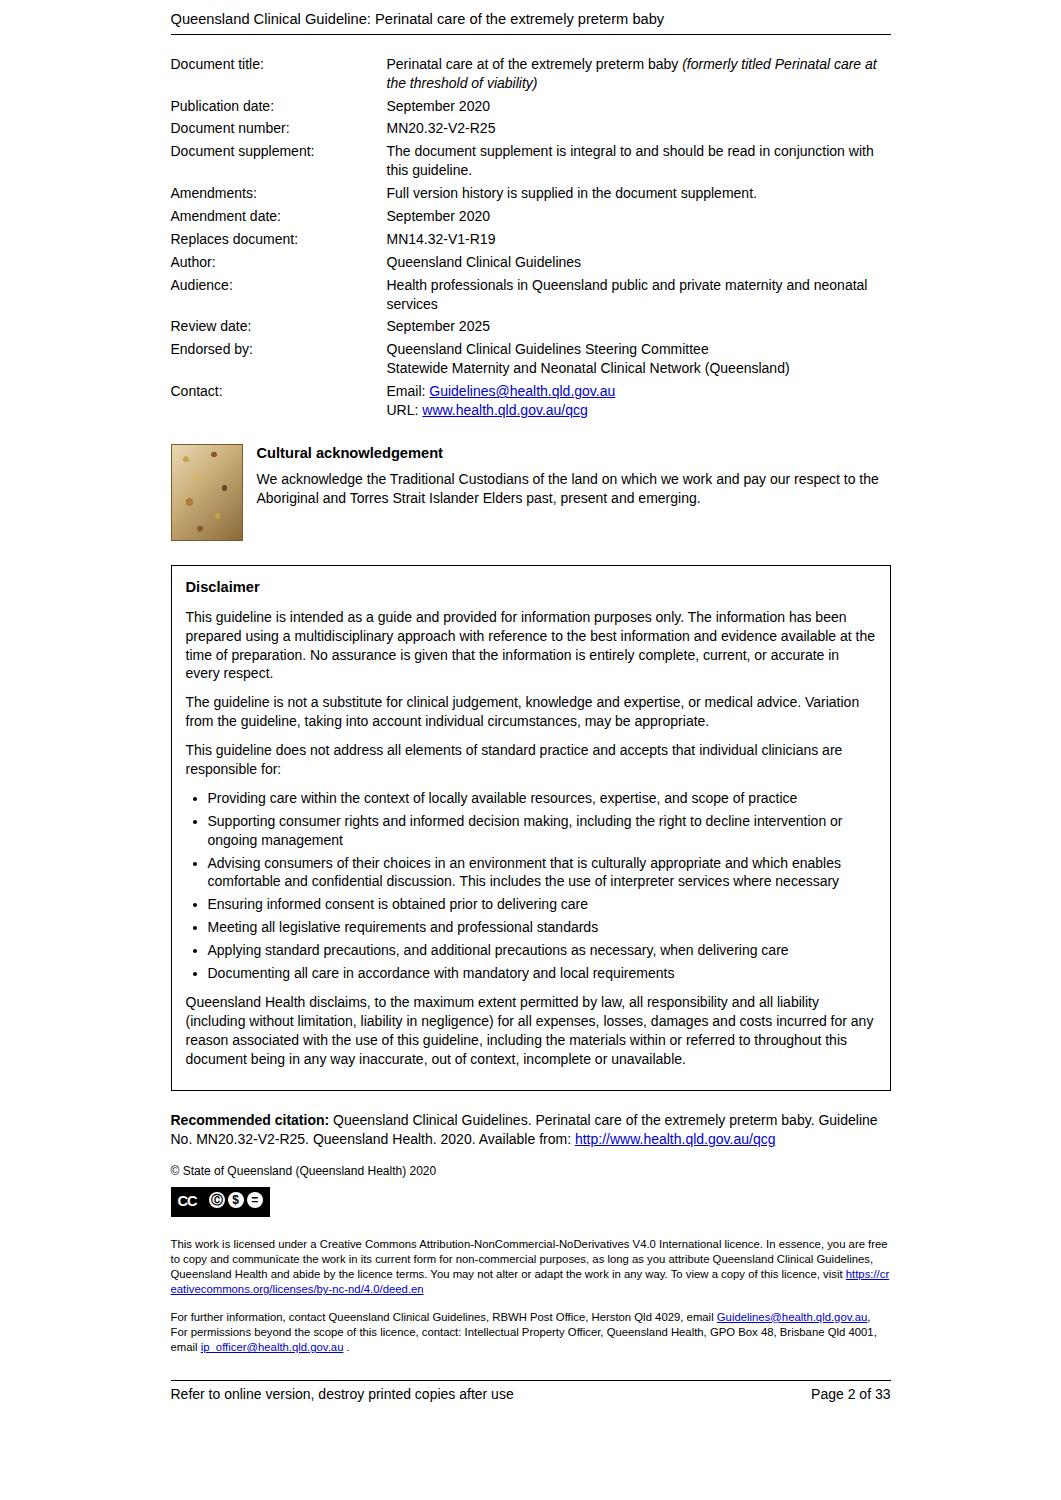Queensland Clinical Guideline: Perinatal care of the extremely preterm baby
| Document title: | Perinatal care at of the extremely preterm baby (formerly titled Perinatal care at the threshold of viability) |
| Publication date: | September 2020 |
| Document number: | MN20.32-V2-R25 |
| Document supplement: | The document supplement is integral to and should be read in conjunction with this guideline. |
| Amendments: | Full version history is supplied in the document supplement. |
| Amendment date: | September 2020 |
| Replaces document: | MN14.32-V1-R19 |
| Author: | Queensland Clinical Guidelines |
| Audience: | Health professionals in Queensland public and private maternity and neonatal services |
| Review date: | September 2025 |
| Endorsed by: | Queensland Clinical Guidelines Steering Committee Statewide Maternity and Neonatal Clinical Network (Queensland) |
| Contact: | Email: Guidelines@health.qld.gov.au URL: www.health.qld.gov.au/qcg |
Cultural acknowledgement
We acknowledge the Traditional Custodians of the land on which we work and pay our respect to the Aboriginal and Torres Strait Islander Elders past, present and emerging.
Disclaimer
This guideline is intended as a guide and provided for information purposes only. The information has been prepared using a multidisciplinary approach with reference to the best information and evidence available at the time of preparation. No assurance is given that the information is entirely complete, current, or accurate in every respect.
The guideline is not a substitute for clinical judgement, knowledge and expertise, or medical advice. Variation from the guideline, taking into account individual circumstances, may be appropriate.
This guideline does not address all elements of standard practice and accepts that individual clinicians are responsible for:
Providing care within the context of locally available resources, expertise, and scope of practice
Supporting consumer rights and informed decision making, including the right to decline intervention or ongoing management
Advising consumers of their choices in an environment that is culturally appropriate and which enables comfortable and confidential discussion. This includes the use of interpreter services where necessary
Ensuring informed consent is obtained prior to delivering care
Meeting all legislative requirements and professional standards
Applying standard precautions, and additional precautions as necessary, when delivering care
Documenting all care in accordance with mandatory and local requirements
Queensland Health disclaims, to the maximum extent permitted by law, all responsibility and all liability (including without limitation, liability in negligence) for all expenses, losses, damages and costs incurred for any reason associated with the use of this guideline, including the materials within or referred to throughout this document being in any way inaccurate, out of context, incomplete or unavailable.
Recommended citation: Queensland Clinical Guidelines. Perinatal care of the extremely preterm baby. Guideline No. MN20.32-V2-R25. Queensland Health. 2020. Available from: http://www.health.qld.gov.au/qcg
© State of Queensland (Queensland Health) 2020
CC Ⓒ $ =
This work is licensed under a Creative Commons Attribution-NonCommercial-NoDerivatives V4.0 International licence. In essence, you are free to copy and communicate the work in its current form for non-commercial purposes, as long as you attribute Queensland Clinical Guidelines, Queensland Health and abide by the licence terms. You may not alter or adapt the work in any way. To view a copy of this licence, visit https://creativecommons.org/licenses/by-nc-nd/4.0/deed.en
For further information, contact Queensland Clinical Guidelines, RBWH Post Office, Herston Qld 4029, email Guidelines@health.qld.gov.au, For permissions beyond the scope of this licence, contact: Intellectual Property Officer, Queensland Health, GPO Box 48, Brisbane Qld 4001, email ip_officer@health.qld.gov.au .
Refer to online version, destroy printed copies after use Page 2 of 33